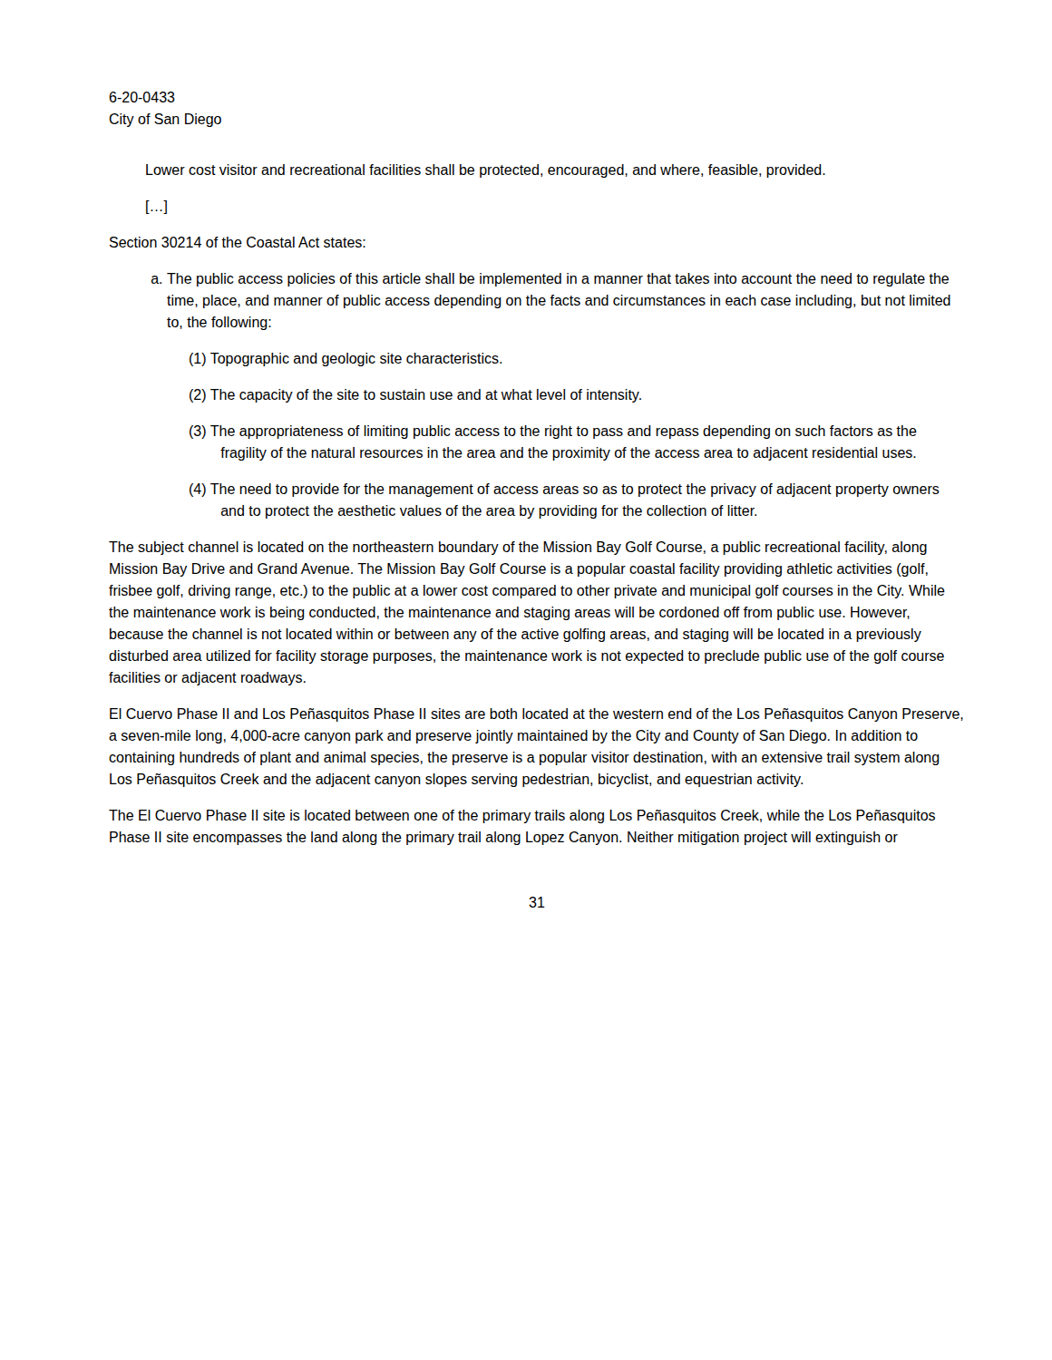6-20-0433
City of San Diego
Lower cost visitor and recreational facilities shall be protected, encouraged, and where, feasible, provided.
[…]
Section 30214 of the Coastal Act states:
The public access policies of this article shall be implemented in a manner that takes into account the need to regulate the time, place, and manner of public access depending on the facts and circumstances in each case including, but not limited to, the following:
(1) Topographic and geologic site characteristics.
(2) The capacity of the site to sustain use and at what level of intensity.
(3) The appropriateness of limiting public access to the right to pass and repass depending on such factors as the fragility of the natural resources in the area and the proximity of the access area to adjacent residential uses.
(4) The need to provide for the management of access areas so as to protect the privacy of adjacent property owners and to protect the aesthetic values of the area by providing for the collection of litter.
The subject channel is located on the northeastern boundary of the Mission Bay Golf Course, a public recreational facility, along Mission Bay Drive and Grand Avenue. The Mission Bay Golf Course is a popular coastal facility providing athletic activities (golf, frisbee golf, driving range, etc.) to the public at a lower cost compared to other private and municipal golf courses in the City. While the maintenance work is being conducted, the maintenance and staging areas will be cordoned off from public use. However, because the channel is not located within or between any of the active golfing areas, and staging will be located in a previously disturbed area utilized for facility storage purposes, the maintenance work is not expected to preclude public use of the golf course facilities or adjacent roadways.
El Cuervo Phase II and Los Peñasquitos Phase II sites are both located at the western end of the Los Peñasquitos Canyon Preserve, a seven-mile long, 4,000-acre canyon park and preserve jointly maintained by the City and County of San Diego. In addition to containing hundreds of plant and animal species, the preserve is a popular visitor destination, with an extensive trail system along Los Peñasquitos Creek and the adjacent canyon slopes serving pedestrian, bicyclist, and equestrian activity.
The El Cuervo Phase II site is located between one of the primary trails along Los Peñasquitos Creek, while the Los Peñasquitos Phase II site encompasses the land along the primary trail along Lopez Canyon. Neither mitigation project will extinguish or
31